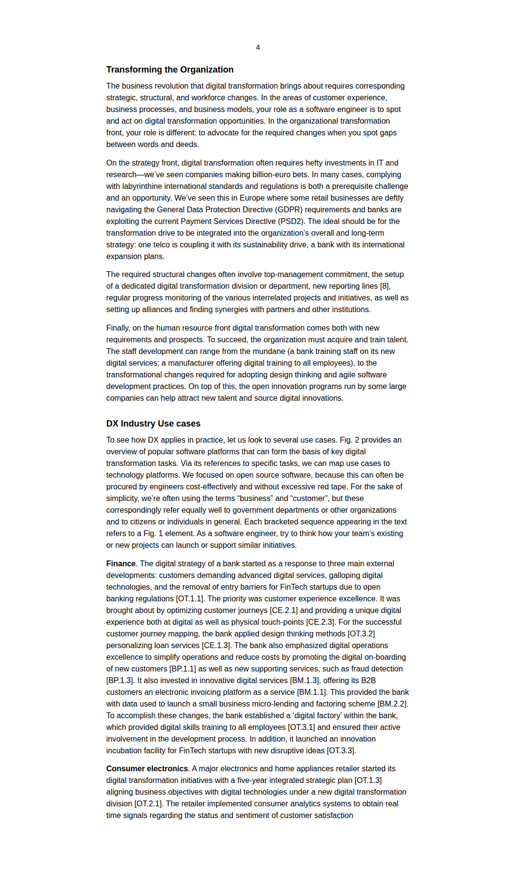4
Transforming the Organization
The business revolution that digital transformation brings about requires corresponding strategic, structural, and workforce changes. In the areas of customer experience, business processes, and business models, your role as a software engineer is to spot and act on digital transformation opportunities. In the organizational transformation front, your role is different: to advocate for the required changes when you spot gaps between words and deeds.
On the strategy front, digital transformation often requires hefty investments in IT and research—we’ve seen companies making billion-euro bets. In many cases, complying with labyrinthine international standards and regulations is both a prerequisite challenge and an opportunity. We’ve seen this in Europe where some retail businesses are deftly navigating the General Data Protection Directive (GDPR) requirements and banks are exploiting the current Payment Services Directive (PSD2). The ideal should be for the transformation drive to be integrated into the organization’s overall and long-term strategy: one telco is coupling it with its sustainability drive, a bank with its international expansion plans.
The required structural changes often involve top-management commitment, the setup of a dedicated digital transformation division or department, new reporting lines [8], regular progress monitoring of the various interrelated projects and initiatives, as well as setting up alliances and finding synergies with partners and other institutions.
Finally, on the human resource front digital transformation comes both with new requirements and prospects. To succeed, the organization must acquire and train talent. The staff development can range from the mundane (a bank training staff on its new digital services; a manufacturer offering digital training to all employees), to the transformational changes required for adopting design thinking and agile software development practices. On top of this, the open innovation programs run by some large companies can help attract new talent and source digital innovations.
DX Industry Use cases
To see how DX applies in practice, let us look to several use cases. Fig. 2 provides an overview of popular software platforms that can form the basis of key digital transformation tasks. Via its references to specific tasks, we can map use cases to technology platforms. We focused on open source software, because this can often be procured by engineers cost-effectively and without excessive red tape. For the sake of simplicity, we’re often using the terms “business” and “customer”, but these correspondingly refer equally well to government departments or other organizations and to citizens or individuals in general. Each bracketed sequence appearing in the text refers to a Fig. 1 element. As a software engineer, try to think how your team’s existing or new projects can launch or support similar initiatives.
Finance. The digital strategy of a bank started as a response to three main external developments: customers demanding advanced digital services, galloping digital technologies, and the removal of entry barriers for FinTech startups due to open banking regulations [OT.1.1]. The priority was customer experience excellence. It was brought about by optimizing customer journeys [CE.2.1] and providing a unique digital experience both at digital as well as physical touch-points [CE.2.3]. For the successful customer journey mapping, the bank applied design thinking methods [OT.3.2] personalizing loan services [CE.1.3]. The bank also emphasized digital operations excellence to simplify operations and reduce costs by promoting the digital on-boarding of new customers [BP.1.1] as well as new supporting services, such as fraud detection [BP.1.3]. It also invested in innovative digital services [BM.1.3], offering its B2B customers an electronic invoicing platform as a service [BM.1.1]. This provided the bank with data used to launch a small business micro-lending and factoring scheme [BM.2.2]. To accomplish these changes, the bank established a ‘digital factory’ within the bank, which provided digital skills training to all employees [OT.3.1] and ensured their active involvement in the development process. In addition, it launched an innovation incubation facility for FinTech startups with new disruptive ideas [OT.3.3].
Consumer electronics. A major electronics and home appliances retailer started its digital transformation initiatives with a five-year integrated strategic plan [OT.1.3] aligning business objectives with digital technologies under a new digital transformation division [OT.2.1]. The retailer implemented consumer analytics systems to obtain real time signals regarding the status and sentiment of customer satisfaction